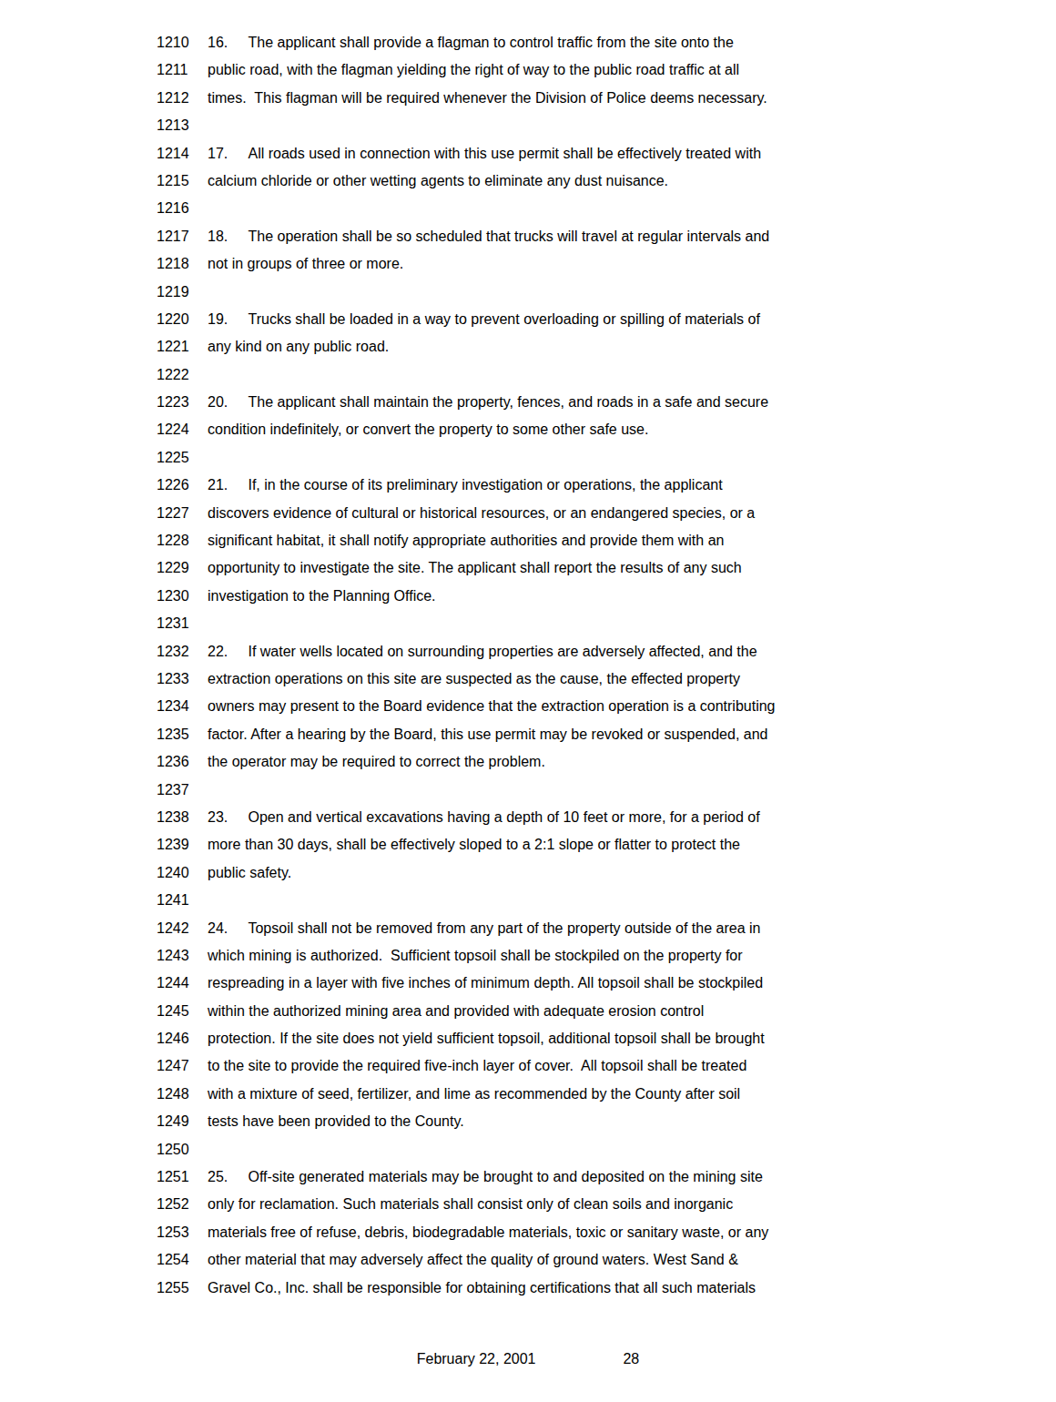16. The applicant shall provide a flagman to control traffic from the site onto the
public road, with the flagman yielding the right of way to the public road traffic at all
times. This flagman will be required whenever the Division of Police deems necessary.
17. All roads used in connection with this use permit shall be effectively treated with
calcium chloride or other wetting agents to eliminate any dust nuisance.
18. The operation shall be so scheduled that trucks will travel at regular intervals and
not in groups of three or more.
19. Trucks shall be loaded in a way to prevent overloading or spilling of materials of
any kind on any public road.
20. The applicant shall maintain the property, fences, and roads in a safe and secure
condition indefinitely, or convert the property to some other safe use.
21. If, in the course of its preliminary investigation or operations, the applicant
discovers evidence of cultural or historical resources, or an endangered species, or a
significant habitat, it shall notify appropriate authorities and provide them with an
opportunity to investigate the site. The applicant shall report the results of any such
investigation to the Planning Office.
22. If water wells located on surrounding properties are adversely affected, and the
extraction operations on this site are suspected as the cause, the effected property
owners may present to the Board evidence that the extraction operation is a contributing
factor. After a hearing by the Board, this use permit may be revoked or suspended, and
the operator may be required to correct the problem.
23. Open and vertical excavations having a depth of 10 feet or more, for a period of
more than 30 days, shall be effectively sloped to a 2:1 slope or flatter to protect the
public safety.
24. Topsoil shall not be removed from any part of the property outside of the area in
which mining is authorized. Sufficient topsoil shall be stockpiled on the property for
respreading in a layer with five inches of minimum depth. All topsoil shall be stockpiled
within the authorized mining area and provided with adequate erosion control
protection. If the site does not yield sufficient topsoil, additional topsoil shall be brought
to the site to provide the required five-inch layer of cover. All topsoil shall be treated
with a mixture of seed, fertilizer, and lime as recommended by the County after soil
tests have been provided to the County.
25. Off-site generated materials may be brought to and deposited on the mining site
only for reclamation. Such materials shall consist only of clean soils and inorganic
materials free of refuse, debris, biodegradable materials, toxic or sanitary waste, or any
other material that may adversely affect the quality of ground waters. West Sand &
Gravel Co., Inc. shall be responsible for obtaining certifications that all such materials
February 22, 2001 28